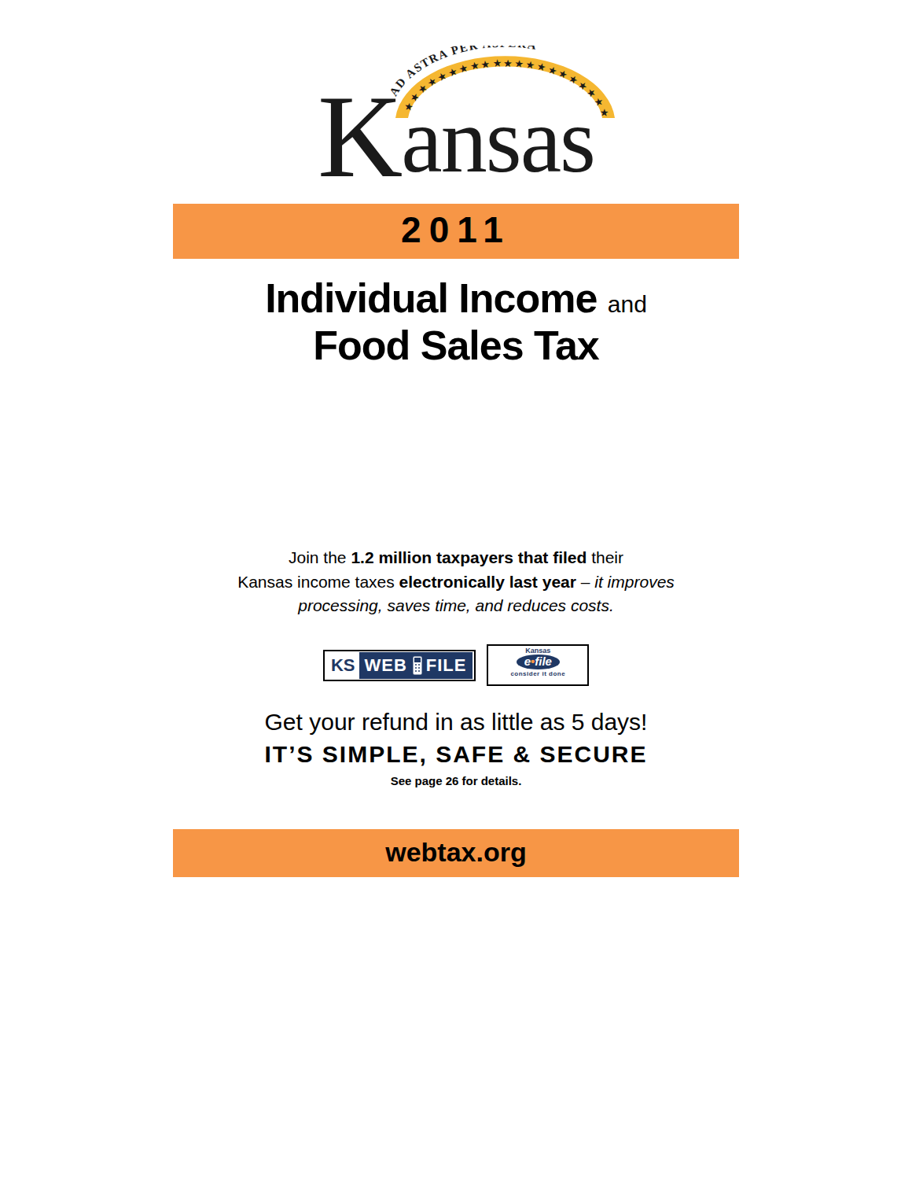AD ASTRA PER ASPERA ★★★★★★★★★★★★★★★★★★★★★★★
Kansas
2011
Individual Income and
Food Sales Tax
Join the 1.2 million taxpayers that filed their
Kansas income taxes electronically last year – it improves
processing, saves time, and reduces costs.
KS WEB FILE
Kansas
e•file
consider it done
Get your refund in as little as 5 days!
IT’S SIMPLE, SAFE & SECURE
See page 26 for details.
webtax.org